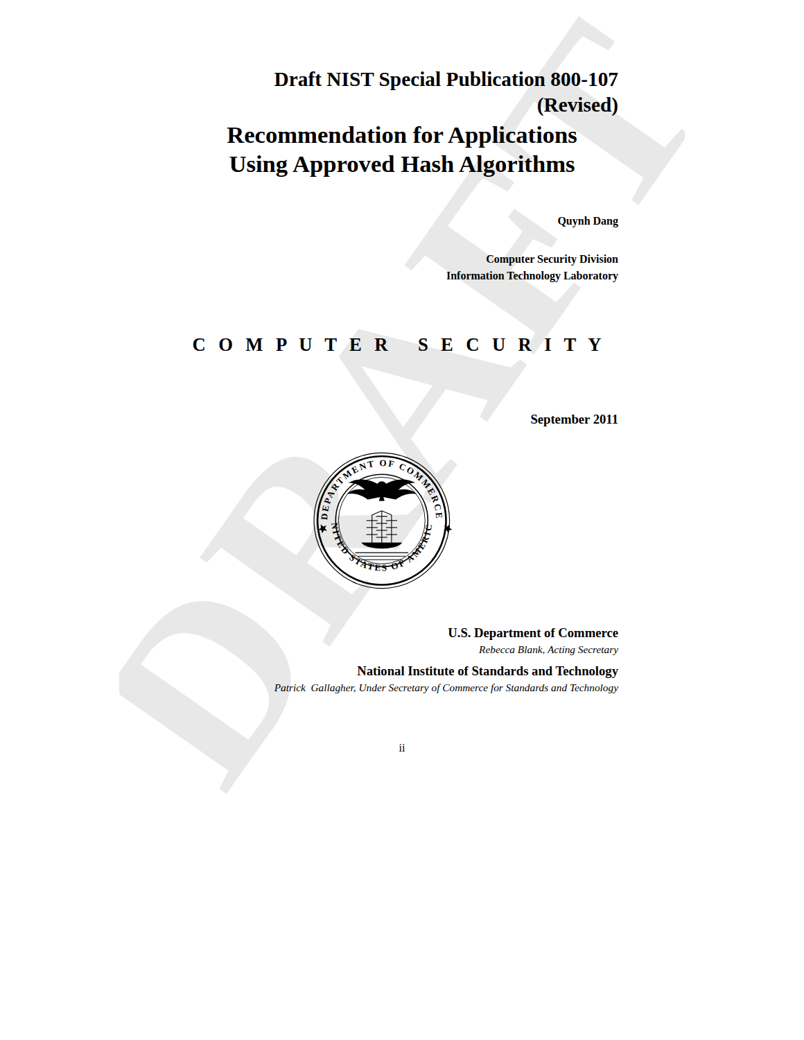DRAFT
Draft NIST Special Publication 800-107 (Revised)
Recommendation for Applications
Using Approved Hash Algorithms
Quynh Dang
Computer Security Division
Information Technology Laboratory
C O M P U T E R S E C U R I T Y
September 2011
DEPARTMENT OF COMMERCE UNITED STATES OF AMERICA
U.S. Department of Commerce
Rebecca Blank, Acting Secretary
National Institute of Standards and Technology
Patrick Gallagher, Under Secretary of Commerce for Standards and Technology
ii